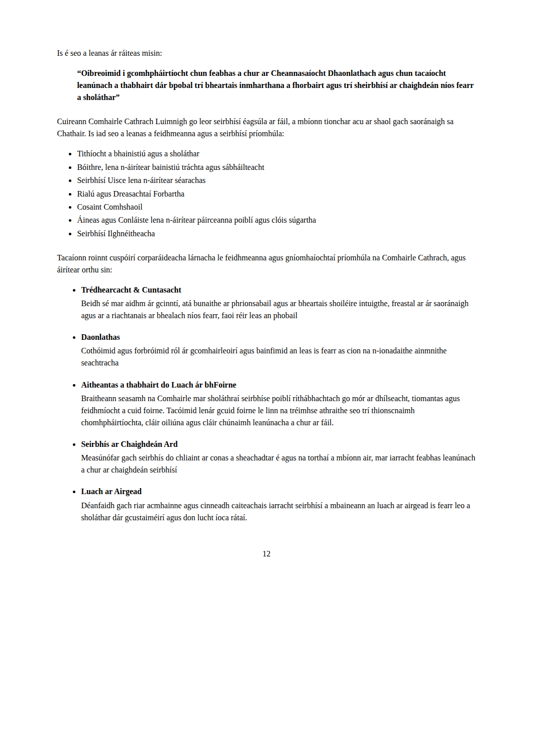Is é seo a leanas ár ráiteas misin:
“Oibreoimid i gcomhpháirtíocht chun feabhas a chur ar Cheannasaíocht Dhaonlathach agus chun tacaíocht leanúnach a thabhairt dár bpobal trí bheartais inmharthana a fhorbairt agus trí sheirbhísí ar chaighdeán níos fearr a sholáthar”
Cuireann Comhairle Cathrach Luimnigh go leor seirbhísí éagsúla ar fáil, a mbíonn tionchar acu ar shaol gach saoránaigh sa Chathair. Is iad seo a leanas a feidhmeanna agus a seirbhísí príomhúla:
Tithíocht a bhainistiú agus a sholáthar
Bóithre, lena n-áirítear bainistiú tráchta agus sábháilteacht
Seirbhísí Uisce lena n-áirítear séarachas
Rialú agus Dreasachtaí Forbartha
Cosaint Comhshaoil
Áineas agus Conláiste lena n-áirítear páirceanna poiblí agus clóis súgartha
Seirbhísí Ilghnéitheacha
Tacaíonn roinnt cuspóirí corparáideacha lárnacha le feidhmeanna agus gníomhaíochtaí príomhúla na Comhairle Cathrach, agus áirítear orthu sin:
Trédhearcacht & Cuntasacht
Beidh sé mar aidhm ár gcinntí, atá bunaithe ar phrionsabail agus ar bheartais shoiléire intuigthe, freastal ar ár saoránaigh agus ar a riachtanais ar bhealach níos fearr, faoi réir leas an phobail
Daonlathas
Cothóimid agus forbróimid ról ár gcomhairleoirí agus bainfimid an leas is fearr as cion na n-ionadaithe ainmnithe seachtracha
Aitheantas a thabhairt do Luach ár bhFoirne
Braitheann seasamh na Comhairle mar sholáthraí seirbhíse poiblí ríthábhachtach go mór ar dhílseacht, tiomantas agus feidhmíocht a cuid foirne. Tacóimid lenár gcuid foirne le linn na tréimhse athraithe seo trí thionscnaimh chomhpháirtíochta, cláir oiliúna agus cláir chúnaimh leanúnacha a chur ar fáil.
Seirbhís ar Chaighdeán Ard
Measúnófar gach seirbhís do chliaint ar conas a sheachadtar é agus na torthaí a mbíonn air, mar iarracht feabhas leanúnach a chur ar chaighdeán seirbhísí
Luach ar Airgead
Déanfaidh gach riar acmhainne agus cinneadh caiteachais iarracht seirbhísí a mbaineann an luach ar airgead is fearr leo a sholáthar dár gcustaiméirí agus don lucht íoca rátaí.
12